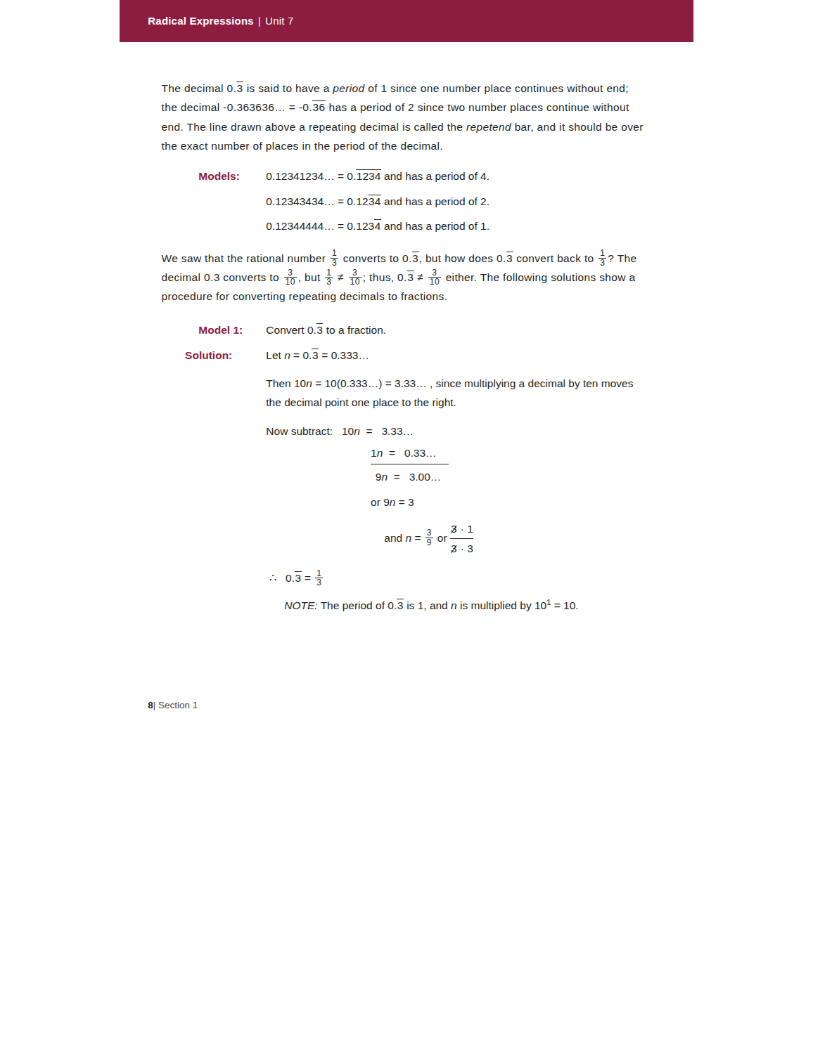Radical Expressions|Unit 7
The decimal 0.3 is said to have a period of 1 since one number place continues without end; the decimal -0.363636… = -0.36 has a period of 2 since two number places continue without end. The line drawn above a repeating decimal is called the repetend bar, and it should be over the exact number of places in the period of the decimal.
Models:
0.12341234… = 0.1234 and has a period of 4.
0.12343434… = 0.1234 and has a period of 2.
0.12344444… = 0.1234 and has a period of 1.
We saw that the rational number 13 converts to 0.3, but how does 0.3 convert back to 13? The decimal 0.3 converts to 310, but 13 ≠ 310; thus, 0.3 ≠ 310 either. The following solutions show a procedure for converting repeating decimals to fractions.
Model 1:
Convert 0.3 to a fraction.
Solution:
Let n = 0.3 = 0.333…
Then 10n = 10(0.333…) = 3.33… , since multiplying a decimal by ten moves the decimal point one place to the right.
Now subtract: 10n = 3.33…
1n = 0.33…
9n = 3.00…
or 9n = 3
and n = 39 or 3 · 1 3 · 3
∴ 0.3 = 13
NOTE: The period of 0.3 is 1, and n is multiplied by 101 = 10.
8| Section 1